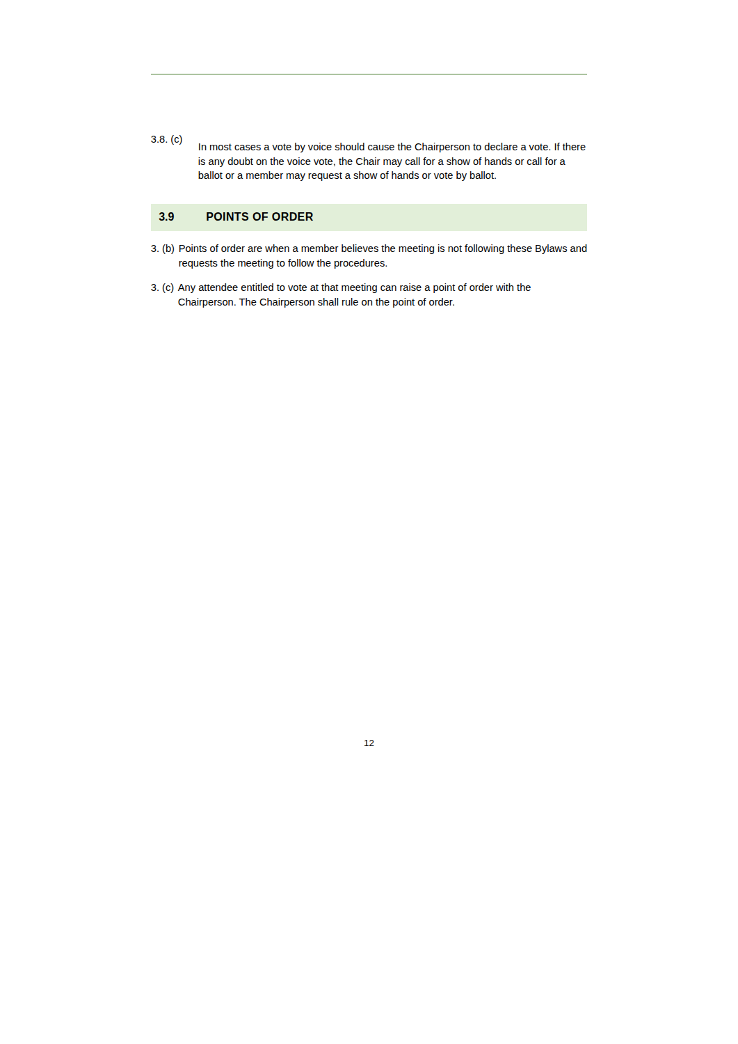3.8. (c)
In most cases a vote by voice should cause the Chairperson to declare a vote. If there is any doubt on the voice vote, the Chair may call for a show of hands or call for a ballot or a member may request a show of hands or vote by ballot.
3.9 POINTS OF ORDER
3. (b) Points of order are when a member believes the meeting is not following these Bylaws and requests the meeting to follow the procedures.
3. (c) Any attendee entitled to vote at that meeting can raise a point of order with the Chairperson. The Chairperson shall rule on the point of order.
12